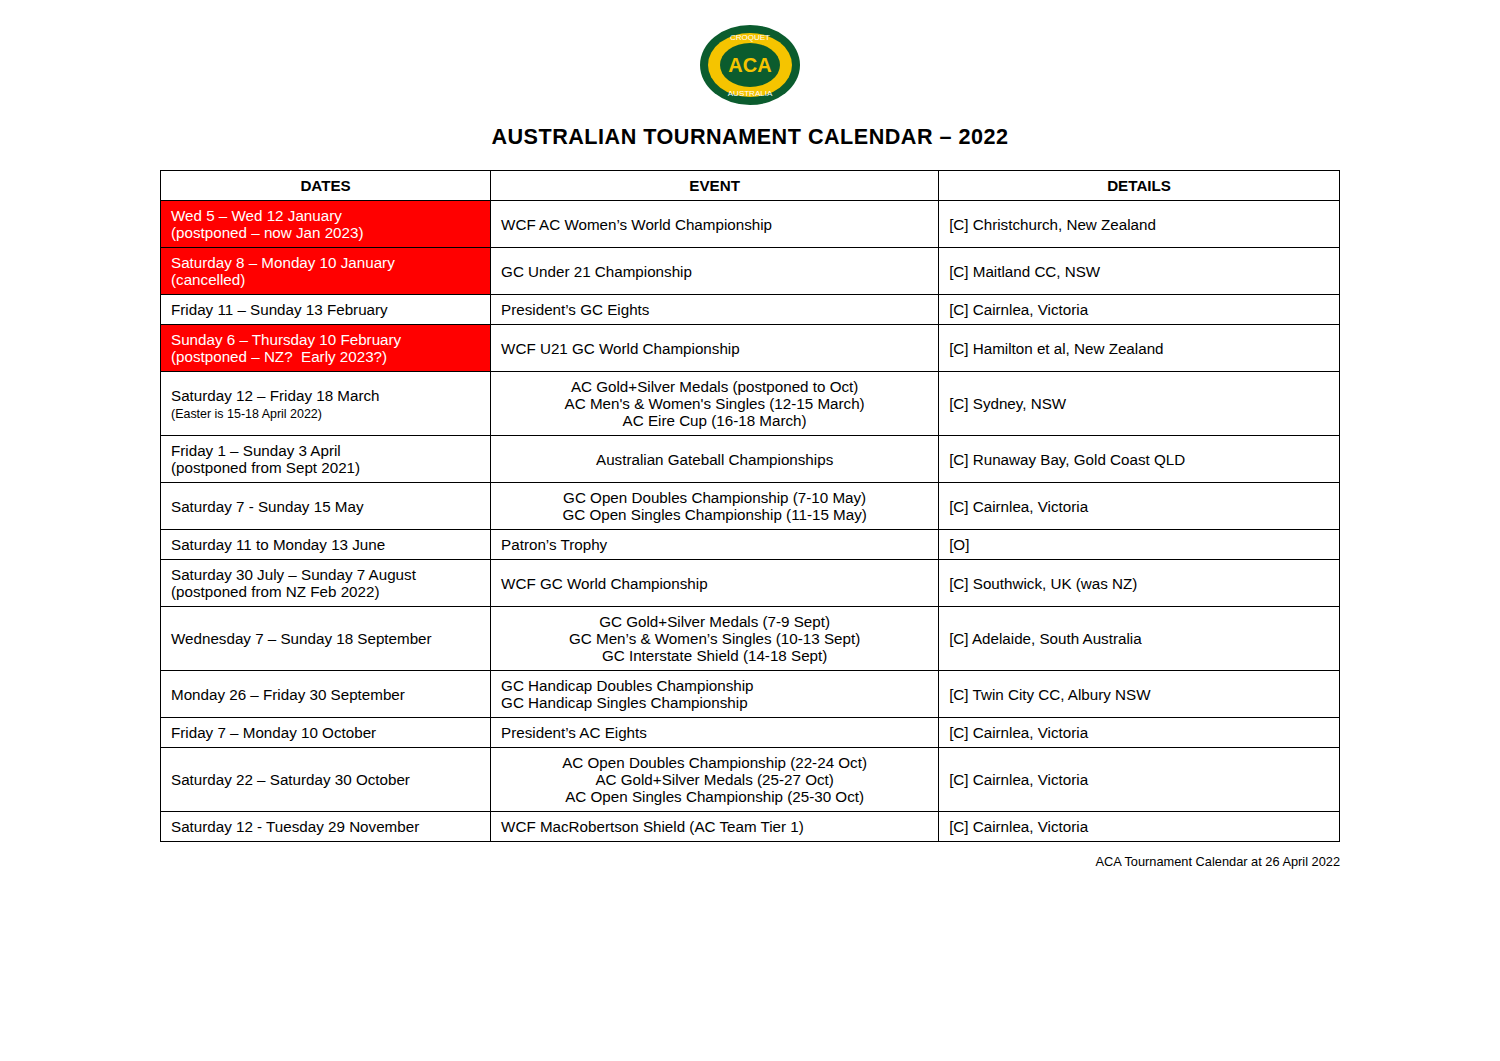CROQUET ACA AUSTRALIA
AUSTRALIAN TOURNAMENT CALENDAR – 2022
| DATES | EVENT | DETAILS |
| --- | --- | --- |
| Wed 5 – Wed 12 January (postponed – now Jan 2023) | WCF AC Women’s World Championship | [C] Christchurch, New Zealand |
| Saturday 8 – Monday 10 January (cancelled) | GC Under 21 Championship | [C] Maitland CC, NSW |
| Friday 11 – Sunday 13 February | President’s GC Eights | [C] Cairnlea, Victoria |
| Sunday 6 – Thursday 10 February (postponed – NZ? Early 2023?) | WCF U21 GC World Championship | [C] Hamilton et al, New Zealand |
| Saturday 12 – Friday 18 March (Easter is 15-18 April 2022) | AC Gold+Silver Medals (postponed to Oct) AC Men's & Women's Singles (12-15 March) AC Eire Cup (16-18 March) | [C] Sydney, NSW |
| Friday 1 – Sunday 3 April (postponed from Sept 2021) | Australian Gateball Championships | [C] Runaway Bay, Gold Coast QLD |
| Saturday 7 - Sunday 15 May | GC Open Doubles Championship (7-10 May) GC Open Singles Championship (11-15 May) | [C] Cairnlea, Victoria |
| Saturday 11 to Monday 13 June | Patron’s Trophy | [O] |
| Saturday 30 July – Sunday 7 August (postponed from NZ Feb 2022) | WCF GC World Championship | [C] Southwick, UK (was NZ) |
| Wednesday 7 – Sunday 18 September | GC Gold+Silver Medals (7-9 Sept) GC Men’s & Women’s Singles (10-13 Sept) GC Interstate Shield (14-18 Sept) | [C] Adelaide, South Australia |
| Monday 26 – Friday 30 September | GC Handicap Doubles Championship GC Handicap Singles Championship | [C] Twin City CC, Albury NSW |
| Friday 7 – Monday 10 October | President’s AC Eights | [C] Cairnlea, Victoria |
| Saturday 22 – Saturday 30 October | AC Open Doubles Championship (22-24 Oct) AC Gold+Silver Medals (25-27 Oct) AC Open Singles Championship (25-30 Oct) | [C] Cairnlea, Victoria |
| Saturday 12 - Tuesday 29 November | WCF MacRobertson Shield (AC Team Tier 1) | [C] Cairnlea, Victoria |
ACA Tournament Calendar at 26 April 2022